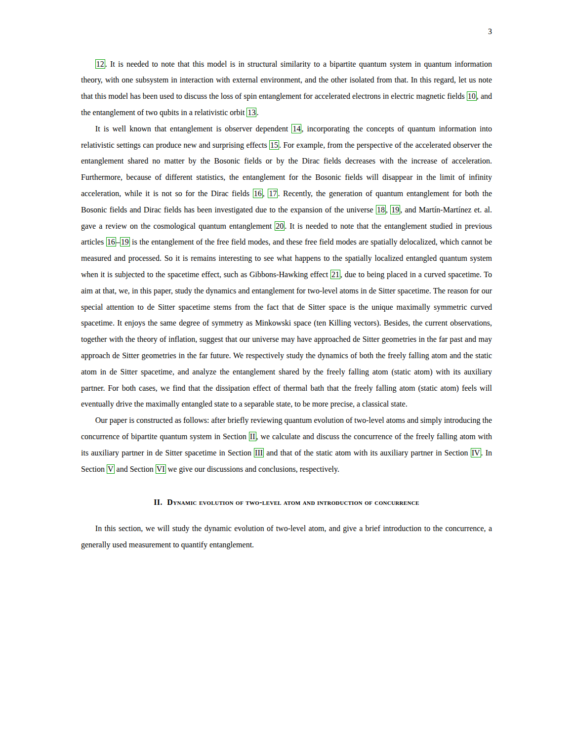3
12. It is needed to note that this model is in structural similarity to a bipartite quantum system in quantum information theory, with one subsystem in interaction with external environment, and the other isolated from that. In this regard, let us note that this model has been used to discuss the loss of spin entanglement for accelerated electrons in electric magnetic fields 10, and the entanglement of two qubits in a relativistic orbit 13.
It is well known that entanglement is observer dependent 14, incorporating the concepts of quantum information into relativistic settings can produce new and surprising effects 15. For example, from the perspective of the accelerated observer the entanglement shared no matter by the Bosonic fields or by the Dirac fields decreases with the increase of acceleration. Furthermore, because of different statistics, the entanglement for the Bosonic fields will disappear in the limit of infinity acceleration, while it is not so for the Dirac fields 16, 17. Recently, the generation of quantum entanglement for both the Bosonic fields and Dirac fields has been investigated due to the expansion of the universe 18, 19, and Martín-Martínez et. al. gave a review on the cosmological quantum entanglement 20. It is needed to note that the entanglement studied in previous articles 16–19 is the entanglement of the free field modes, and these free field modes are spatially delocalized, which cannot be measured and processed. So it is remains interesting to see what happens to the spatially localized entangled quantum system when it is subjected to the spacetime effect, such as Gibbons-Hawking effect 21, due to being placed in a curved spacetime. To aim at that, we, in this paper, study the dynamics and entanglement for two-level atoms in de Sitter spacetime. The reason for our special attention to de Sitter spacetime stems from the fact that de Sitter space is the unique maximally symmetric curved spacetime. It enjoys the same degree of symmetry as Minkowski space (ten Killing vectors). Besides, the current observations, together with the theory of inflation, suggest that our universe may have approached de Sitter geometries in the far past and may approach de Sitter geometries in the far future. We respectively study the dynamics of both the freely falling atom and the static atom in de Sitter spacetime, and analyze the entanglement shared by the freely falling atom (static atom) with its auxiliary partner. For both cases, we find that the dissipation effect of thermal bath that the freely falling atom (static atom) feels will eventually drive the maximally entangled state to a separable state, to be more precise, a classical state.
Our paper is constructed as follows: after briefly reviewing quantum evolution of two-level atoms and simply introducing the concurrence of bipartite quantum system in Section II, we calculate and discuss the concurrence of the freely falling atom with its auxiliary partner in de Sitter spacetime in Section III and that of the static atom with its auxiliary partner in Section IV. In Section V and Section VI we give our discussions and conclusions, respectively.
II. Dynamic evolution of two-level atom and introduction of concurrence
In this section, we will study the dynamic evolution of two-level atom, and give a brief introduction to the concurrence, a generally used measurement to quantify entanglement.